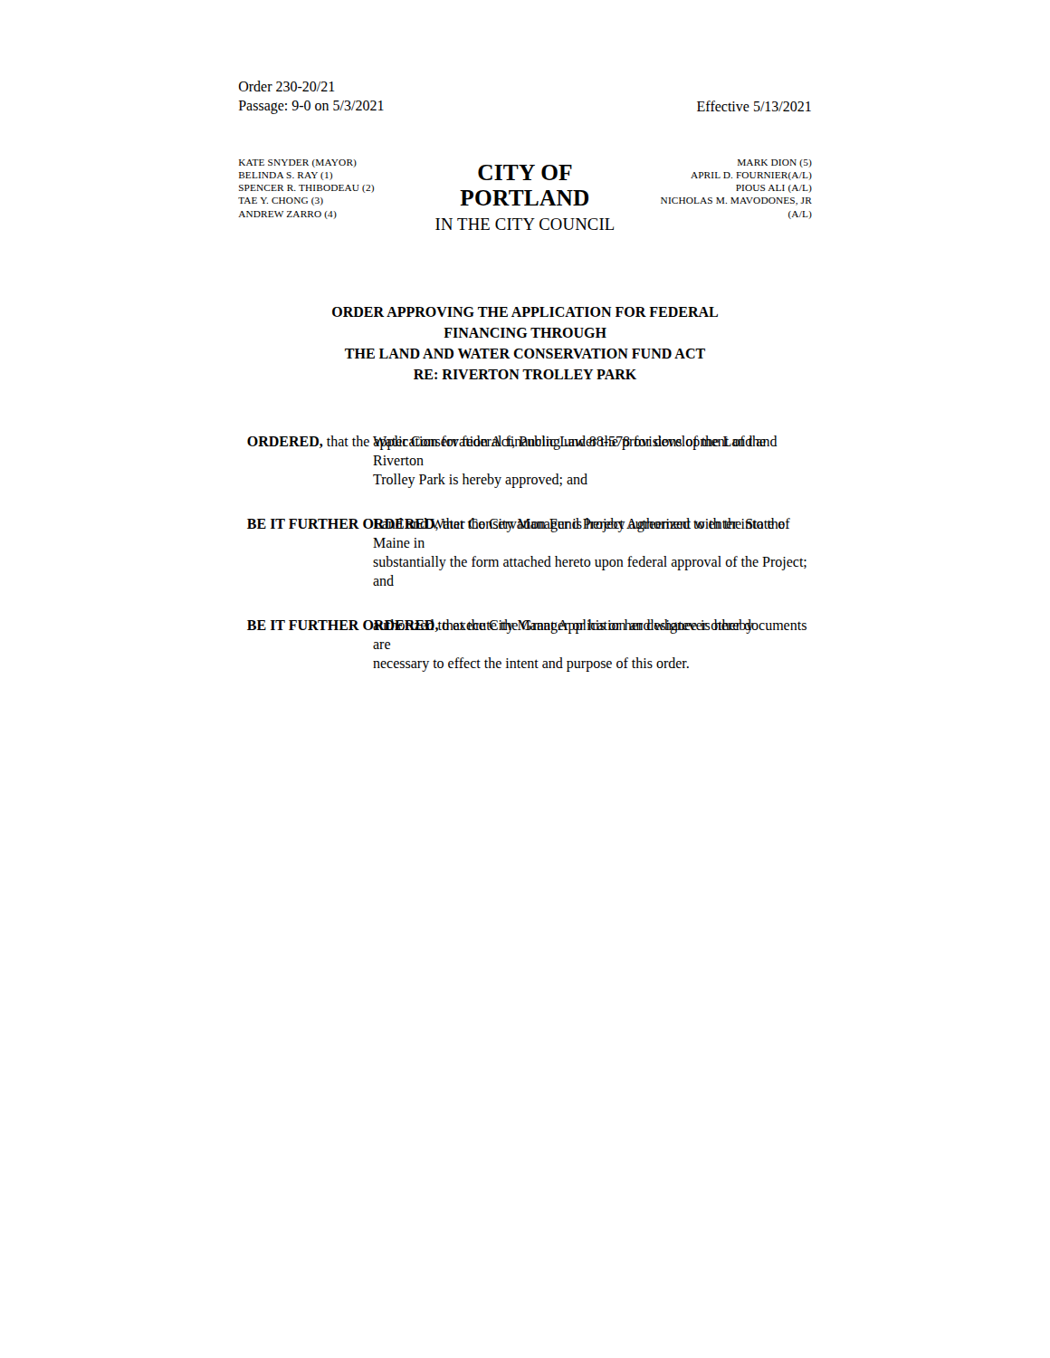Order 230-20/21
Passage: 9-0 on 5/3/2021
Effective 5/13/2021
KATE SNYDER (MAYOR)
BELINDA S. RAY (1)
SPENCER R. THIBODEAU (2)
TAE Y. CHONG (3)
ANDREW ZARRO (4)
CITY OF PORTLAND
IN THE CITY COUNCIL
MARK DION (5)
APRIL D. FOURNIER(A/L)
PIOUS ALI (A/L)
NICHOLAS M. MAVODONES, JR (A/L)
Order Approving the Application for Federal Financing Through
the Land and Water Conservation Fund Act
Re: Riverton Trolley Park
ORDERED, that the application for federal financing under the provisions of the Land and Water Conservation Act, Public Law 88-578 for development of the Riverton
Trolley Park is hereby approved; and
BE IT FURTHER ORDERED, that the City Manager is hereby authorized to enter into the Land and Water Conservation Fund Project Agreement with the State of Maine in
substantially the form attached hereto upon federal approval of the Project; and
BE IT FURTHER ORDERED, that the City Manager or his or her designee is hereby authorized to execute the Grant Application and whatever other documents are
necessary to effect the intent and purpose of this order.